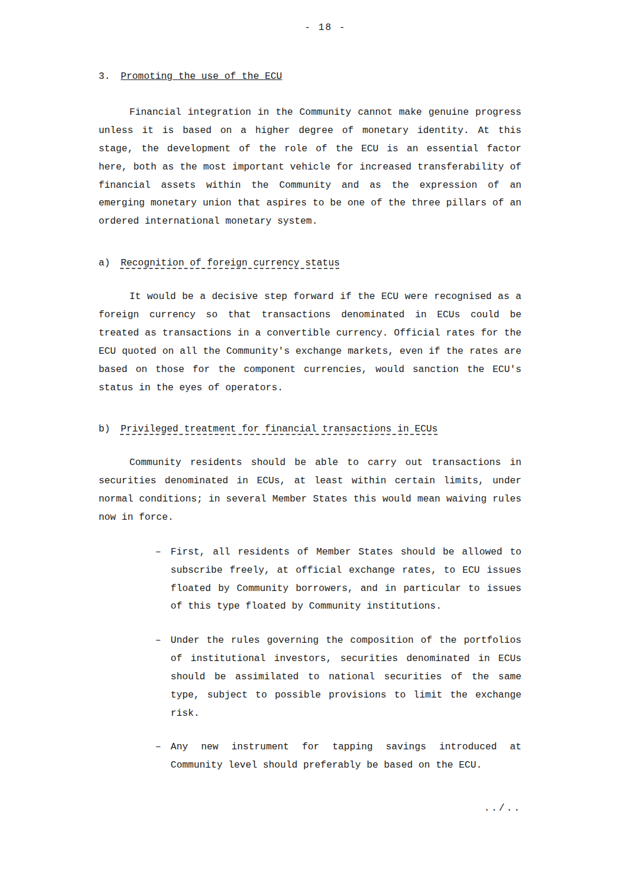- 18 -
3. Promoting the use of the ECU
Financial integration in the Community cannot make genuine progress unless it is based on a higher degree of monetary identity. At this stage, the development of the role of the ECU is an essential factor here, both as the most important vehicle for increased transferability of financial assets within the Community and as the expression of an emerging monetary union that aspires to be one of the three pillars of an ordered international monetary system.
a) Recognition of foreign currency status
It would be a decisive step forward if the ECU were recognised as a foreign currency so that transactions denominated in ECUs could be treated as transactions in a convertible currency. Official rates for the ECU quoted on all the Community's exchange markets, even if the rates are based on those for the component currencies, would sanction the ECU's status in the eyes of operators.
b) Privileged treatment for financial transactions in ECUs
Community residents should be able to carry out transactions in securities denominated in ECUs, at least within certain limits, under normal conditions; in several Member States this would mean waiving rules now in force.
–First, all residents of Member States should be allowed to subscribe freely, at official exchange rates, to ECU issues floated by Community borrowers, and in particular to issues of this type floated by Community institutions.
–Under the rules governing the composition of the portfolios of institutional investors, securities denominated in ECUs should be assimilated to national securities of the same type, subject to possible provisions to limit the exchange risk.
–Any new instrument for tapping savings introduced at Community level should preferably be based on the ECU.
../..